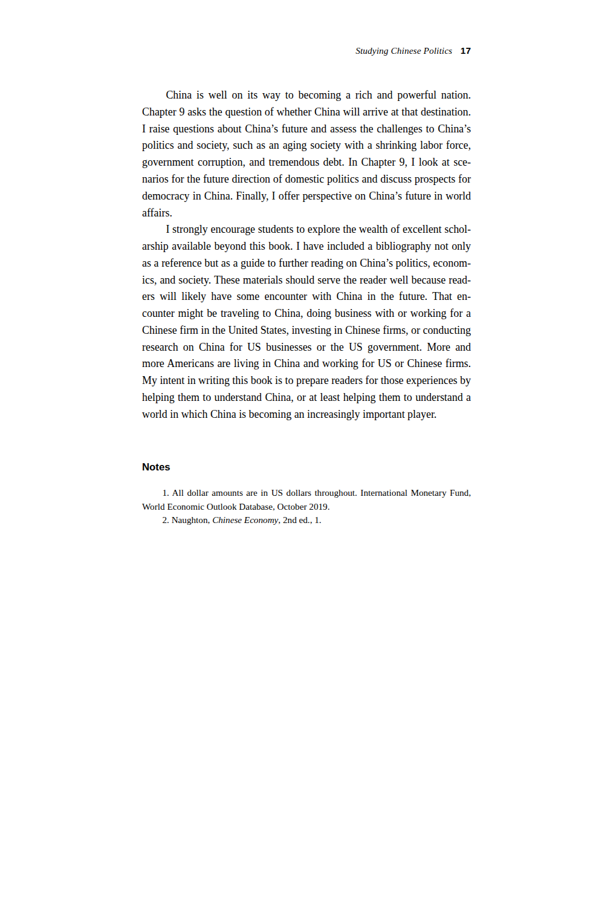Studying Chinese Politics 17
China is well on its way to becoming a rich and powerful nation. Chapter 9 asks the question of whether China will arrive at that destination. I raise questions about China’s future and assess the challenges to China’s politics and society, such as an aging society with a shrinking labor force, government corruption, and tremendous debt. In Chapter 9, I look at scenarios for the future direction of domestic politics and discuss prospects for democracy in China. Finally, I offer perspective on China’s future in world affairs.
I strongly encourage students to explore the wealth of excellent scholarship available beyond this book. I have included a bibliography not only as a reference but as a guide to further reading on China’s politics, economics, and society. These materials should serve the reader well because readers will likely have some encounter with China in the future. That encounter might be traveling to China, doing business with or working for a Chinese firm in the United States, investing in Chinese firms, or conducting research on China for US businesses or the US government. More and more Americans are living in China and working for US or Chinese firms. My intent in writing this book is to prepare readers for those experiences by helping them to understand China, or at least helping them to understand a world in which China is becoming an increasingly important player.
Notes
1. All dollar amounts are in US dollars throughout. International Monetary Fund, World Economic Outlook Database, October 2019.
2. Naughton, Chinese Economy, 2nd ed., 1.